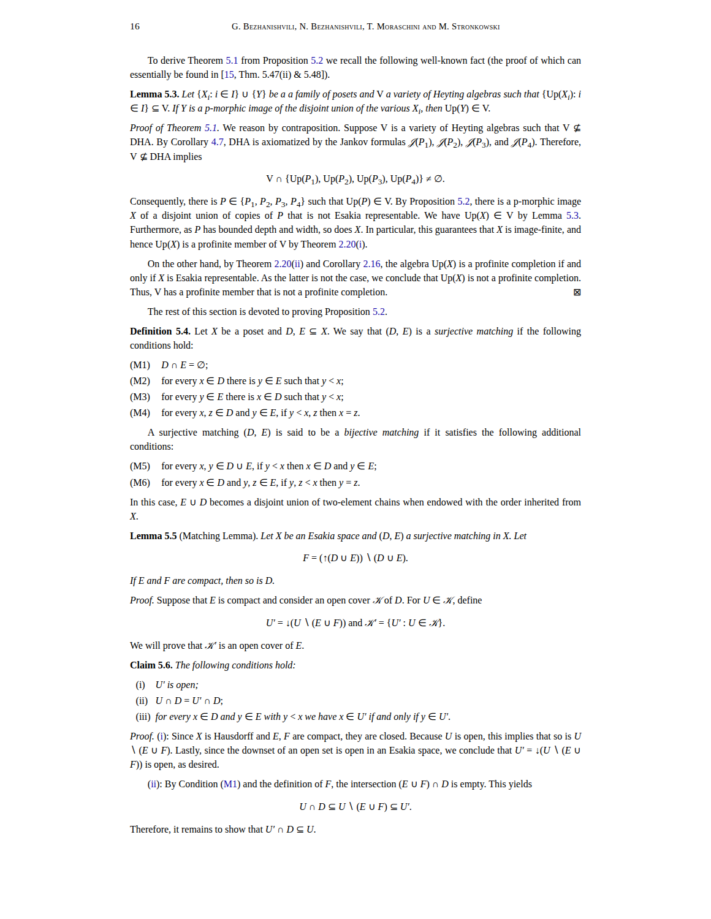16 G. Bezhanishvili, N. Bezhanishvili, T. Moraschini and M. Stronkowski
To derive Theorem 5.1 from Proposition 5.2 we recall the following well-known fact (the proof of which can essentially be found in [15, Thm. 5.47(ii) & 5.48]).
Lemma 5.3. Let {Xi: i ∈ I} ∪ {Y} be a a family of posets and V a variety of Heyting algebras such that {Up(Xi): i ∈ I} ⊆ V. If Y is a p-morphic image of the disjoint union of the various Xi, then Up(Y) ∈ V.
Proof of Theorem 5.1. We reason by contraposition. Suppose V is a variety of Heyting algebras such that V ⊈ DHA. By Corollary 4.7, DHA is axiomatized by the Jankov formulas 𝒥(P1), 𝒥(P2), 𝒥(P3), and 𝒥(P4). Therefore, V ⊈ DHA implies
V ∩ {Up(P1), Up(P2), Up(P3), Up(P4)} ≠ ∅.
Consequently, there is P ∈ {P1, P2, P3, P4} such that Up(P) ∈ V. By Proposition 5.2, there is a p-morphic image X of a disjoint union of copies of P that is not Esakia representable. We have Up(X) ∈ V by Lemma 5.3. Furthermore, as P has bounded depth and width, so does X. In particular, this guarantees that X is image-finite, and hence Up(X) is a profinite member of V by Theorem 2.20(i).
On the other hand, by Theorem 2.20(ii) and Corollary 2.16, the algebra Up(X) is a profinite completion if and only if X is Esakia representable. As the latter is not the case, we conclude that Up(X) is not a profinite completion. Thus, V has a profinite member that is not a profinite completion. ⊠
The rest of this section is devoted to proving Proposition 5.2.
Definition 5.4. Let X be a poset and D, E ⊆ X. We say that (D, E) is a surjective matching if the following conditions hold:
(M1) D ∩ E = ∅;
(M2) for every x ∈ D there is y ∈ E such that y < x;
(M3) for every y ∈ E there is x ∈ D such that y < x;
(M4) for every x, z ∈ D and y ∈ E, if y < x, z then x = z.
A surjective matching (D, E) is said to be a bijective matching if it satisfies the following additional conditions:
(M5) for every x, y ∈ D ∪ E, if y < x then x ∈ D and y ∈ E;
(M6) for every x ∈ D and y, z ∈ E, if y, z < x then y = z.
In this case, E ∪ D becomes a disjoint union of two-element chains when endowed with the order inherited from X.
Lemma 5.5 (Matching Lemma). Let X be an Esakia space and (D, E) a surjective matching in X. Let
F = (↑(D ∪ E)) ∖ (D ∪ E).
If E and F are compact, then so is D.
Proof. Suppose that E is compact and consider an open cover 𝒦 of D. For U ∈ 𝒦, define
U′ = ↓(U ∖ (E ∪ F)) and 𝒦′ = {U′ : U ∈ 𝒦}.
We will prove that 𝒦′ is an open cover of E.
Claim 5.6. The following conditions hold:
(i) U′ is open;
(ii) U ∩ D = U′ ∩ D;
(iii) for every x ∈ D and y ∈ E with y < x we have x ∈ U′ if and only if y ∈ U′.
Proof. (i): Since X is Hausdorff and E, F are compact, they are closed. Because U is open, this implies that so is U ∖ (E ∪ F). Lastly, since the downset of an open set is open in an Esakia space, we conclude that U′ = ↓(U ∖ (E ∪ F)) is open, as desired.
(ii): By Condition (M1) and the definition of F, the intersection (E ∪ F) ∩ D is empty. This yields
U ∩ D ⊆ U ∖ (E ∪ F) ⊆ U′.
Therefore, it remains to show that U′ ∩ D ⊆ U.